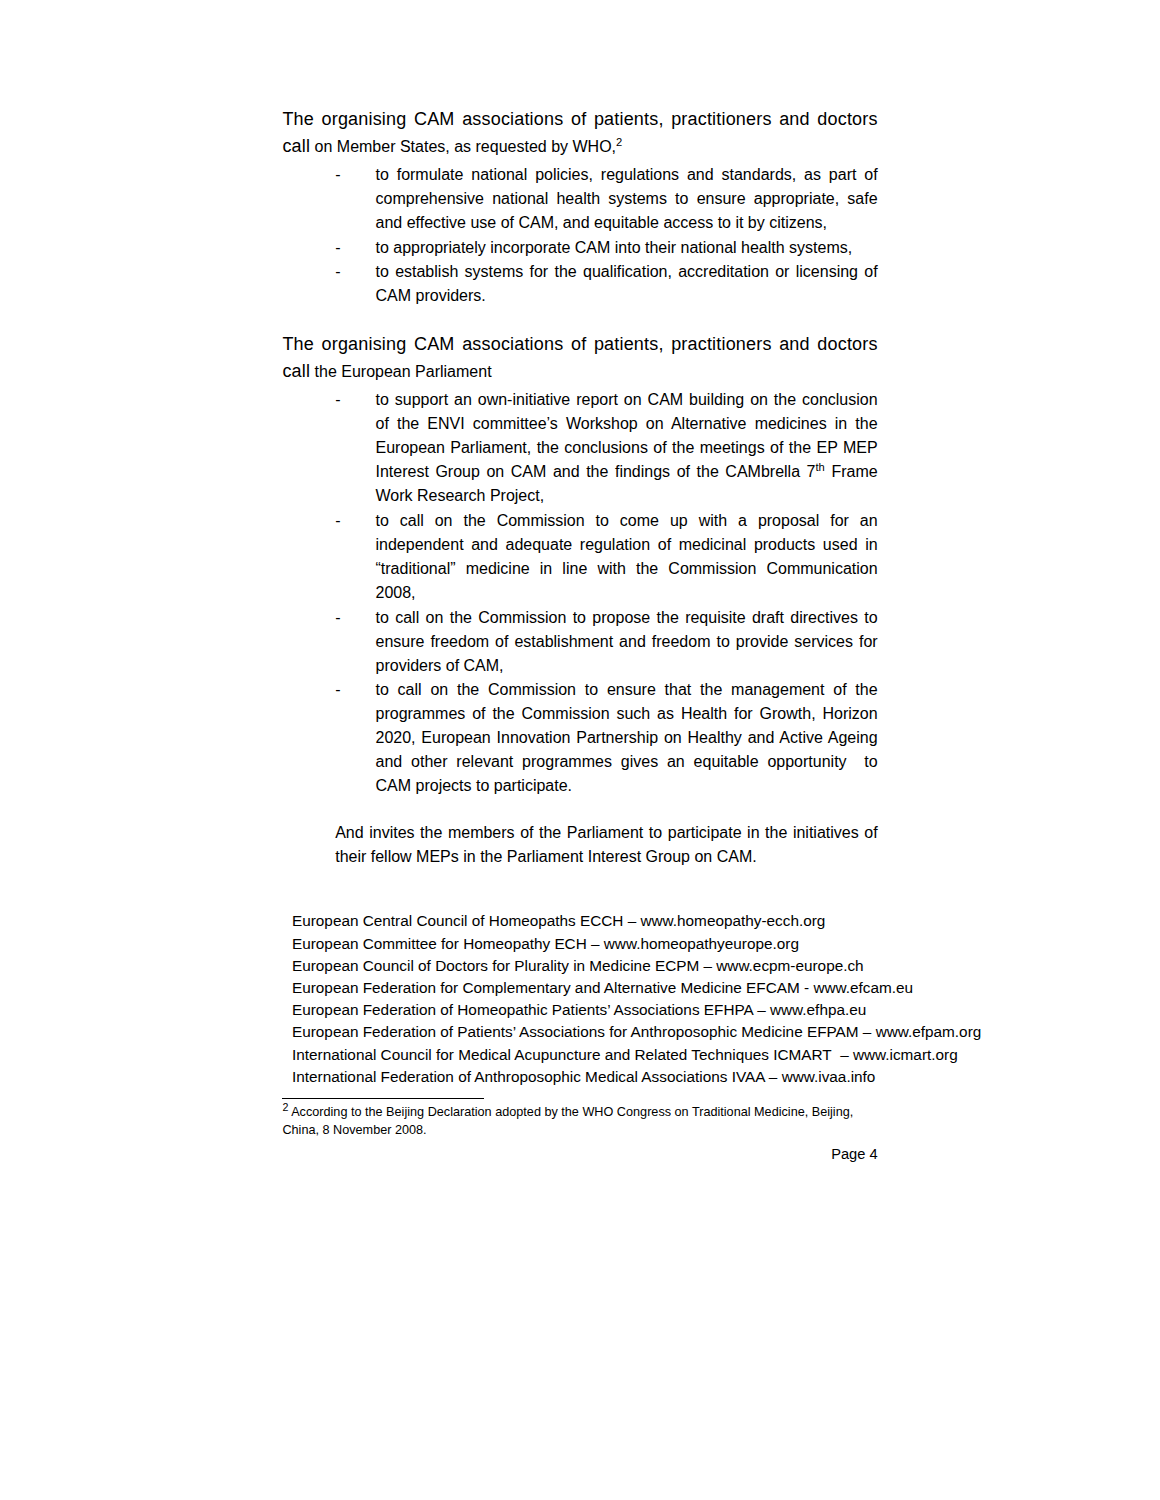The organising CAM associations of patients, practitioners and doctors call on Member States, as requested by WHO,2
to formulate national policies, regulations and standards, as part of comprehensive national health systems to ensure appropriate, safe and effective use of CAM, and equitable access to it by citizens,
to appropriately incorporate CAM into their national health systems,
to establish systems for the qualification, accreditation or licensing of CAM providers.
The organising CAM associations of patients, practitioners and doctors call the European Parliament
to support an own-initiative report on CAM building on the conclusion of the ENVI committee’s Workshop on Alternative medicines in the European Parliament, the conclusions of the meetings of the EP MEP Interest Group on CAM and the findings of the CAMbrella 7th Frame Work Research Project,
to call on the Commission to come up with a proposal for an independent and adequate regulation of medicinal products used in “traditional” medicine in line with the Commission Communication 2008,
to call on the Commission to propose the requisite draft directives to ensure freedom of establishment and freedom to provide services for providers of CAM,
to call on the Commission to ensure that the management of the programmes of the Commission such as Health for Growth, Horizon 2020, European Innovation Partnership on Healthy and Active Ageing and other relevant programmes gives an equitable opportunity to CAM projects to participate.
And invites the members of the Parliament to participate in the initiatives of their fellow MEPs in the Parliament Interest Group on CAM.
European Central Council of Homeopaths ECCH – www.homeopathy-ecch.org
European Committee for Homeopathy ECH – www.homeopathyeurope.org
European Council of Doctors for Plurality in Medicine ECPM – www.ecpm-europe.ch
European Federation for Complementary and Alternative Medicine EFCAM - www.efcam.eu
European Federation of Homeopathic Patients’ Associations EFHPA – www.efhpa.eu
European Federation of Patients’ Associations for Anthroposophic Medicine EFPAM – www.efpam.org
International Council for Medical Acupuncture and Related Techniques ICMART – www.icmart.org
International Federation of Anthroposophic Medical Associations IVAA – www.ivaa.info
2 According to the Beijing Declaration adopted by the WHO Congress on Traditional Medicine, Beijing, China, 8 November 2008.
Page 4